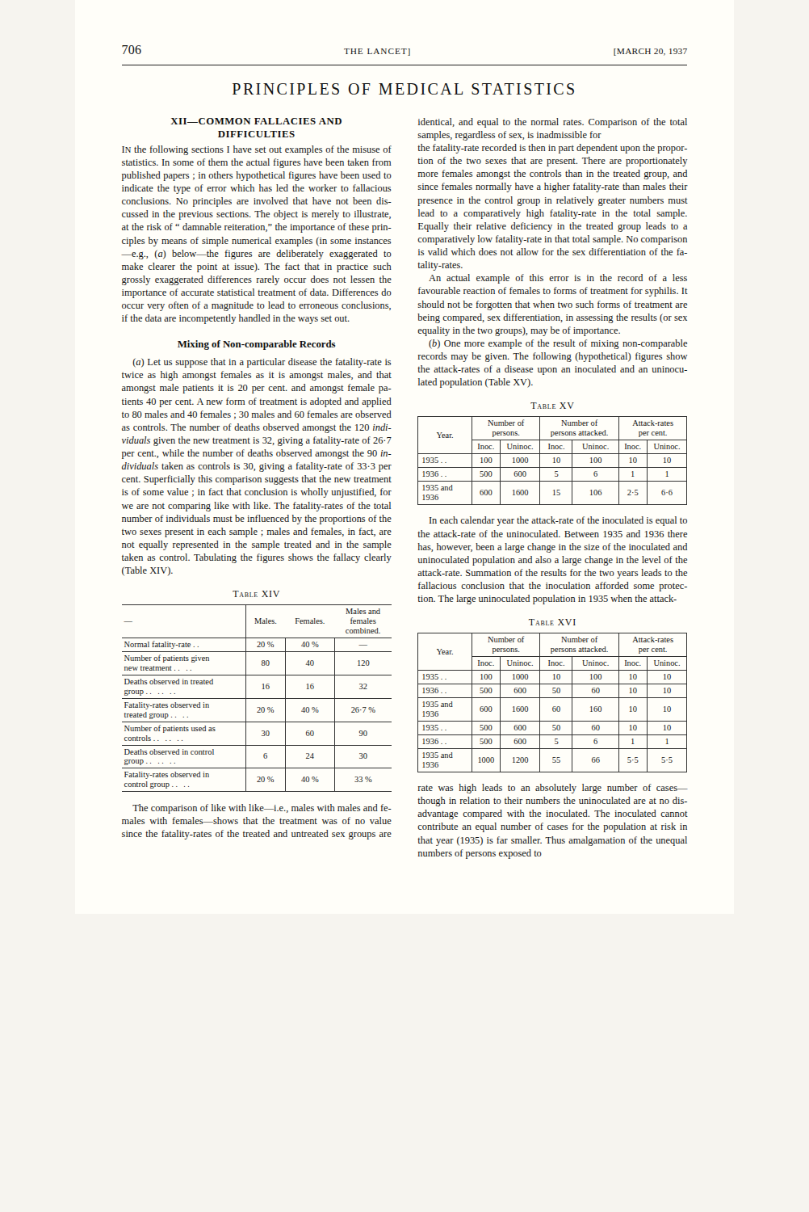706 the lancet] [MARCH 20, 1937
Principles of Medical Statistics
XII—Common Fallacies and Difficulties
IN the following sections I have set out examples of the misuse of statistics. In some of them the actual figures have been taken from published papers ; in others hypothetical figures have been used to indicate the type of error which has led the worker to fallacious conclusions. No principles are involved that have not been discussed in the previous sections. The object is merely to illustrate, at the risk of “ damnable reiteration,” the importance of these principles by means of simple numerical examples (in some instances—e.g., (a) below—the figures are deliberately exaggerated to make clearer the point at issue). The fact that in practice such grossly exaggerated differences rarely occur does not lessen the importance of accurate statistical treatment of data. Differences do occur very often of a magnitude to lead to erroneous conclusions, if the data are incompetently handled in the ways set out.
Mixing of Non-comparable Records
(a) Let us suppose that in a particular disease the fatality-rate is twice as high amongst females as it is amongst males, and that amongst male patients it is 20 per cent. and amongst female patients 40 per cent. A new form of treatment is adopted and applied to 80 males and 40 females ; 30 males and 60 females are observed as controls. The number of deaths observed amongst the 120 individuals given the new treatment is 32, giving a fatality-rate of 26·7 per cent., while the number of deaths observed amongst the 90 individuals taken as controls is 30, giving a fatality-rate of 33·3 per cent. Superficially this comparison suggests that the new treatment is of some value ; in fact that conclusion is wholly unjustified, for we are not comparing like with like. The fatality-rates of the total number of individuals must be influenced by the proportions of the two sexes present in each sample ; males and females, in fact, are not equally represented in the sample treated and in the sample taken as control. Tabulating the figures shows the fallacy clearly (Table XIV).
Table XIV
| — | Males. | Females. | Males and females combined. |
| Normal fatality-rate .. | 20 % | 40 % | — |
| Number of patients given new treatment .. .. | 80 | 40 | 120 |
| Deaths observed in treated group .. .. .. | 16 | 16 | 32 |
| Fatality-rates observed in treated group .. .. | 20 % | 40 % | 26·7 % |
| Number of patients used as controls .. .. .. | 30 | 60 | 90 |
| Deaths observed in control group .. .. .. | 6 | 24 | 30 |
| Fatality-rates observed in control group .. .. | 20 % | 40 % | 33 % |
The comparison of like with like—i.e., males with males and females with females—shows that the treatment was of no value since the fatality-rates of the treated and untreated sex groups are identical, and equal to the normal rates. Comparison of the total samples, regardless of sex, is inadmissible for
the fatality-rate recorded is then in part dependent upon the proportion of the two sexes that are present. There are proportionately more females amongst the controls than in the treated group, and since females normally have a higher fatality-rate than males their presence in the control group in relatively greater numbers must lead to a comparatively high fatality-rate in the total sample. Equally their relative deficiency in the treated group leads to a comparatively low fatality-rate in that total sample. No comparison is valid which does not allow for the sex differentiation of the fatality-rates.
An actual example of this error is in the record of a less favourable reaction of females to forms of treatment for syphilis. It should not be forgotten that when two such forms of treatment are being compared, sex differentiation, in assessing the results (or sex equality in the two groups), may be of importance.
(b) One more example of the result of mixing non-comparable records may be given. The following (hypothetical) figures show the attack-rates of a disease upon an inoculated and an uninoculated population (Table XV).
Table XV
| Year. | Number of persons. | Number of persons attacked. | Attack-rates per cent. |
| --- | --- | --- | --- |
| Inoc. | Uninoc. | Inoc. | Uninoc. | Inoc. | Uninoc. |
| 1935 .. | 100 | 1000 | 10 | 100 | 10 | 10 |
| 1936 .. | 500 | 600 | 5 | 6 | 1 | 1 |
| 1935 and 1936 | 600 | 1600 | 15 | 106 | 2·5 | 6·6 |
In each calendar year the attack-rate of the inoculated is equal to the attack-rate of the uninoculated. Between 1935 and 1936 there has, however, been a large change in the size of the inoculated and uninoculated population and also a large change in the level of the attack-rate. Summation of the results for the two years leads to the fallacious conclusion that the inoculation afforded some protection. The large uninoculated population in 1935 when the attack-
Table XVI
| Year. | Number of persons. | Number of persons attacked. | Attack-rates per cent. |
| --- | --- | --- | --- |
| Inoc. | Uninoc. | Inoc. | Uninoc. | Inoc. | Uninoc. |
| 1935 .. | 100 | 1000 | 10 | 100 | 10 | 10 |
| 1936 .. | 500 | 600 | 50 | 60 | 10 | 10 |
| 1935 and 1936 | 600 | 1600 | 60 | 160 | 10 | 10 |
| 1935 .. | 500 | 600 | 50 | 60 | 10 | 10 |
| 1936 .. | 500 | 600 | 5 | 6 | 1 | 1 |
| 1935 and 1936 | 1000 | 1200 | 55 | 66 | 5·5 | 5·5 |
rate was high leads to an absolutely large number of cases—though in relation to their numbers the uninoculated are at no disadvantage compared with the inoculated. The inoculated cannot contribute an equal number of cases for the population at risk in that year (1935) is far smaller. Thus amalgamation of the unequal numbers of persons exposed to